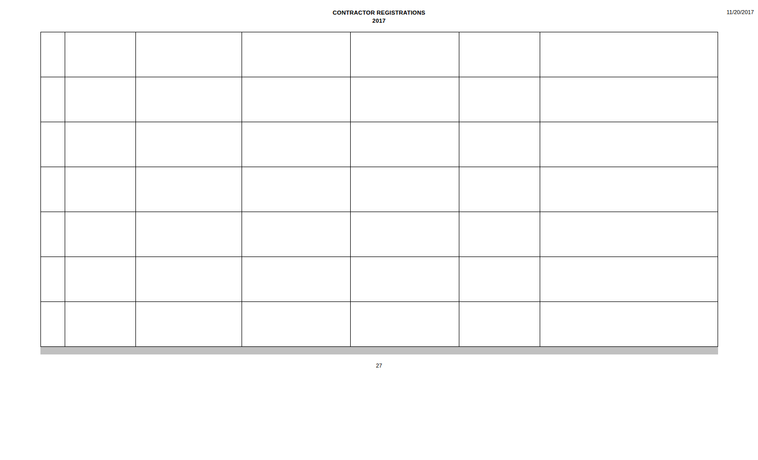11/20/2017
CONTRACTOR REGISTRATIONS
2017
27